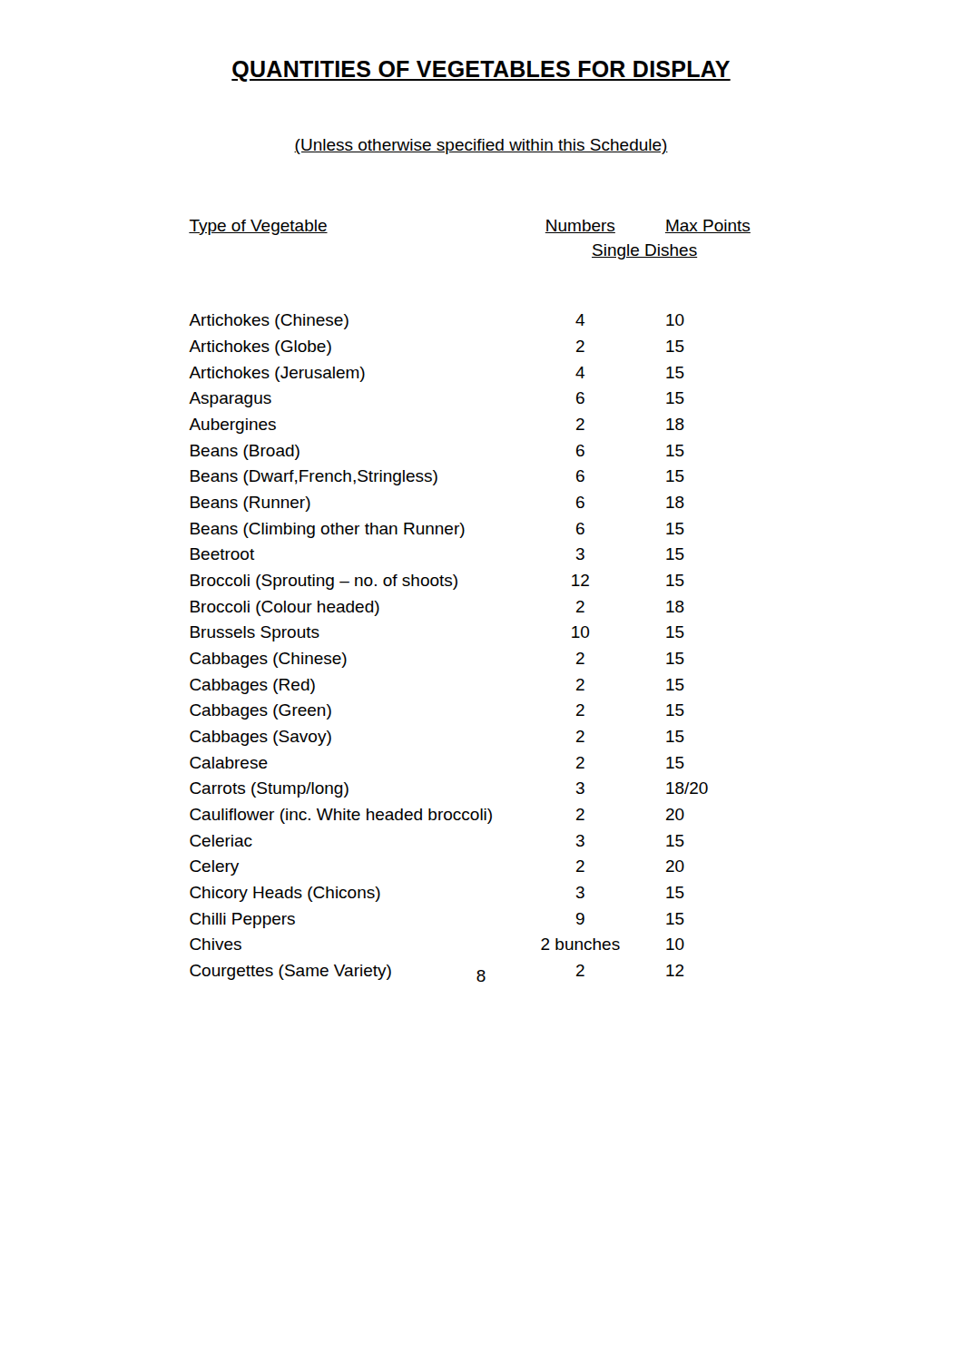QUANTITIES OF VEGETABLES FOR DISPLAY
(Unless otherwise specified within this Schedule)
| Type of Vegetable | Numbers | Max Points |
| --- | --- | --- |
| | Single Dishes |
| Artichokes (Chinese) | 4 | 10 |
| Artichokes (Globe) | 2 | 15 |
| Artichokes (Jerusalem) | 4 | 15 |
| Asparagus | 6 | 15 |
| Aubergines | 2 | 18 |
| Beans (Broad) | 6 | 15 |
| Beans (Dwarf,French,Stringless) | 6 | 15 |
| Beans (Runner) | 6 | 18 |
| Beans (Climbing other than Runner) | 6 | 15 |
| Beetroot | 3 | 15 |
| Broccoli (Sprouting – no. of shoots) | 12 | 15 |
| Broccoli (Colour headed) | 2 | 18 |
| Brussels Sprouts | 10 | 15 |
| Cabbages (Chinese) | 2 | 15 |
| Cabbages (Red) | 2 | 15 |
| Cabbages (Green) | 2 | 15 |
| Cabbages (Savoy) | 2 | 15 |
| Calabrese | 2 | 15 |
| Carrots (Stump/long) | 3 | 18/20 |
| Cauliflower (inc. White headed broccoli) | 2 | 20 |
| Celeriac | 3 | 15 |
| Celery | 2 | 20 |
| Chicory Heads (Chicons) | 3 | 15 |
| Chilli Peppers | 9 | 15 |
| Chives | 2 bunches | 10 |
| Courgettes (Same Variety) | 2 | 12 |
8